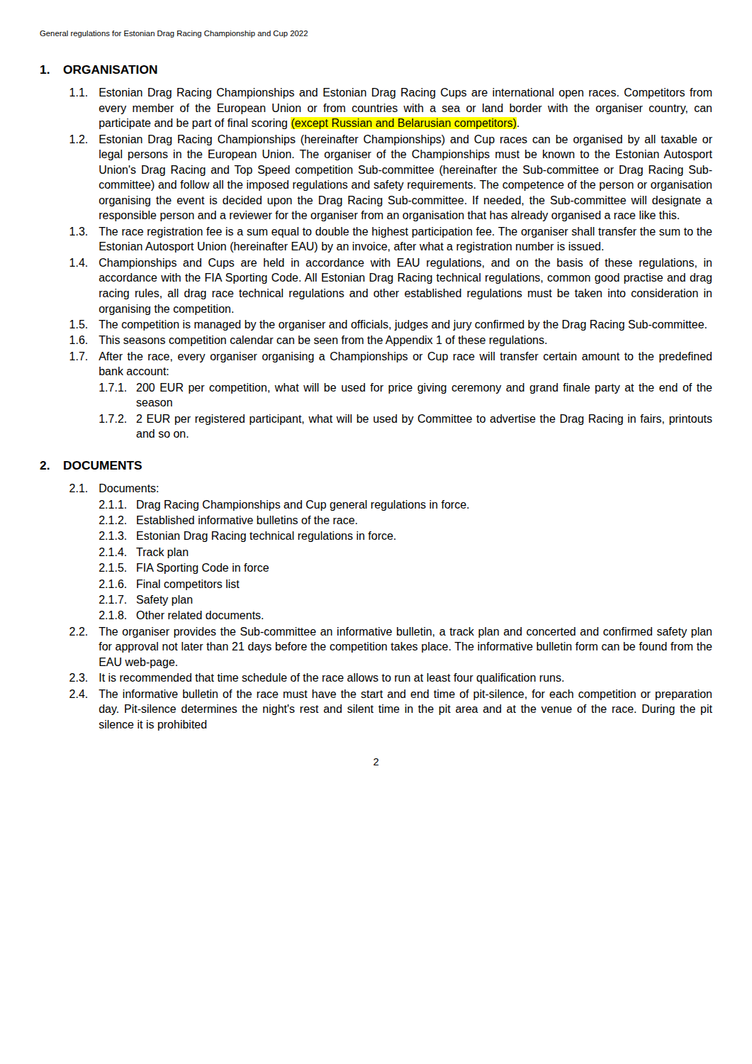General regulations for Estonian Drag Racing Championship and Cup 2022
1. ORGANISATION
1.1. Estonian Drag Racing Championships and Estonian Drag Racing Cups are international open races. Competitors from every member of the European Union or from countries with a sea or land border with the organiser country, can participate and be part of final scoring (except Russian and Belarusian competitors).
1.2. Estonian Drag Racing Championships (hereinafter Championships) and Cup races can be organised by all taxable or legal persons in the European Union. The organiser of the Championships must be known to the Estonian Autosport Union's Drag Racing and Top Speed competition Sub-committee (hereinafter the Sub-committee or Drag Racing Sub-committee) and follow all the imposed regulations and safety requirements. The competence of the person or organisation organising the event is decided upon the Drag Racing Sub-committee. If needed, the Sub-committee will designate a responsible person and a reviewer for the organiser from an organisation that has already organised a race like this.
1.3. The race registration fee is a sum equal to double the highest participation fee. The organiser shall transfer the sum to the Estonian Autosport Union (hereinafter EAU) by an invoice, after what a registration number is issued.
1.4. Championships and Cups are held in accordance with EAU regulations, and on the basis of these regulations, in accordance with the FIA Sporting Code. All Estonian Drag Racing technical regulations, common good practise and drag racing rules, all drag race technical regulations and other established regulations must be taken into consideration in organising the competition.
1.5. The competition is managed by the organiser and officials, judges and jury confirmed by the Drag Racing Sub-committee.
1.6. This seasons competition calendar can be seen from the Appendix 1 of these regulations.
1.7. After the race, every organiser organising a Championships or Cup race will transfer certain amount to the predefined bank account:
1.7.1. 200 EUR per competition, what will be used for price giving ceremony and grand finale party at the end of the season
1.7.2. 2 EUR per registered participant, what will be used by Committee to advertise the Drag Racing in fairs, printouts and so on.
2. DOCUMENTS
2.1. Documents:
2.1.1. Drag Racing Championships and Cup general regulations in force.
2.1.2. Established informative bulletins of the race.
2.1.3. Estonian Drag Racing technical regulations in force.
2.1.4. Track plan
2.1.5. FIA Sporting Code in force
2.1.6. Final competitors list
2.1.7. Safety plan
2.1.8. Other related documents.
2.2. The organiser provides the Sub-committee an informative bulletin, a track plan and concerted and confirmed safety plan for approval not later than 21 days before the competition takes place. The informative bulletin form can be found from the EAU web-page.
2.3. It is recommended that time schedule of the race allows to run at least four qualification runs.
2.4. The informative bulletin of the race must have the start and end time of pit-silence, for each competition or preparation day. Pit-silence determines the night's rest and silent time in the pit area and at the venue of the race. During the pit silence it is prohibited
2